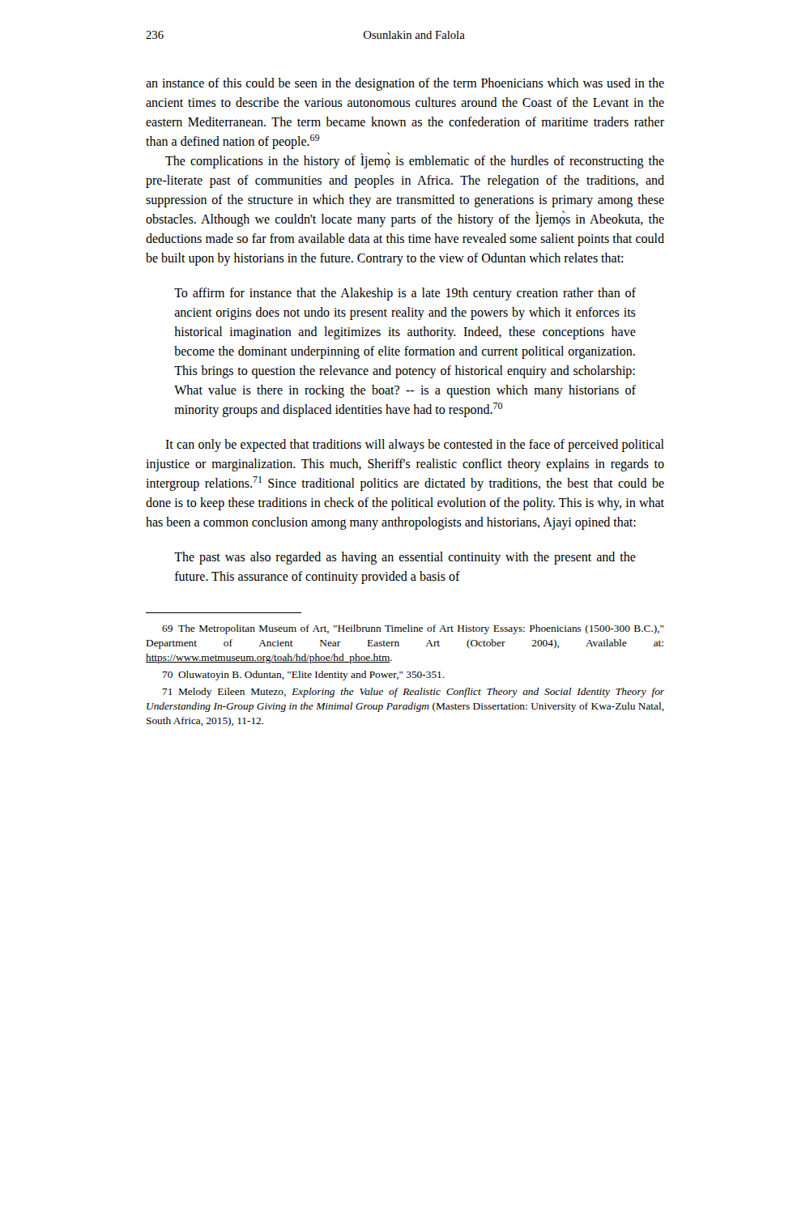236 Osunlakin and Falola
an instance of this could be seen in the designation of the term Phoenicians which was used in the ancient times to describe the various autonomous cultures around the Coast of the Levant in the eastern Mediterranean. The term became known as the confederation of maritime traders rather than a defined nation of people.69
The complications in the history of Ìjemọ̀ is emblematic of the hurdles of reconstructing the pre-literate past of communities and peoples in Africa. The relegation of the traditions, and suppression of the structure in which they are transmitted to generations is primary among these obstacles. Although we couldn't locate many parts of the history of the Ìjemọ̀s in Abeokuta, the deductions made so far from available data at this time have revealed some salient points that could be built upon by historians in the future. Contrary to the view of Oduntan which relates that:
To affirm for instance that the Alakeship is a late 19th century creation rather than of ancient origins does not undo its present reality and the powers by which it enforces its historical imagination and legitimizes its authority. Indeed, these conceptions have become the dominant underpinning of elite formation and current political organization. This brings to question the relevance and potency of historical enquiry and scholarship: What value is there in rocking the boat? -- is a question which many historians of minority groups and displaced identities have had to respond.70
It can only be expected that traditions will always be contested in the face of perceived political injustice or marginalization. This much, Sheriff's realistic conflict theory explains in regards to intergroup relations.71 Since traditional politics are dictated by traditions, the best that could be done is to keep these traditions in check of the political evolution of the polity. This is why, in what has been a common conclusion among many anthropologists and historians, Ajayi opined that:
The past was also regarded as having an essential continuity with the present and the future. This assurance of continuity provided a basis of
69 The Metropolitan Museum of Art, "Heilbrunn Timeline of Art History Essays: Phoenicians (1500-300 B.C.)," Department of Ancient Near Eastern Art (October 2004), Available at: https://www.metmuseum.org/toah/hd/phoe/hd_phoe.htm.
70 Oluwatoyin B. Oduntan, "Elite Identity and Power," 350-351.
71 Melody Eileen Mutezo, Exploring the Value of Realistic Conflict Theory and Social Identity Theory for Understanding In-Group Giving in the Minimal Group Paradigm (Masters Dissertation: University of Kwa-Zulu Natal, South Africa, 2015), 11-12.